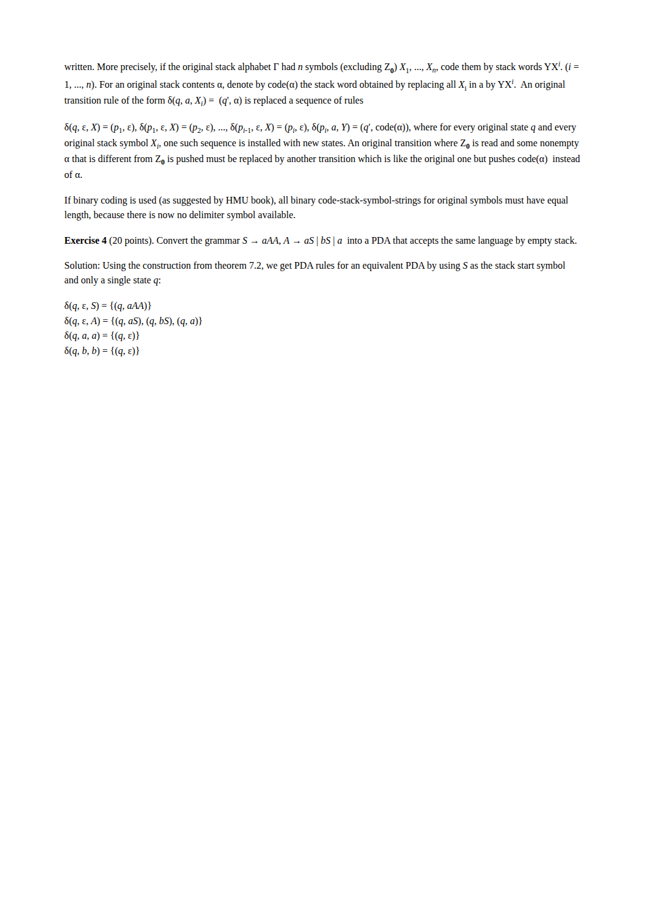written. More precisely, if the original stack alphabet Γ had n symbols (excluding Z0) X1, ..., Xn, code them by stack words YXi. (i = 1, ..., n). For an original stack contents α, denote by code(α) the stack word obtained by replacing all Xi in a by YXi. An original transition rule of the form δ(q, a, Xi) = (q', α) is replaced a sequence of rules
δ(q, ε, X) = (p1, ε), δ(p1, ε, X) = (p2, ε), ..., δ(pi-1, ε, X) = (pi, ε), δ(pi, a, Y) = (q′, code(α)), where for every original state q and every original stack symbol Xi, one such sequence is installed with new states. An original transition where Z0 is read and some nonempty α that is different from Z0 is pushed must be replaced by another transition which is like the original one but pushes code(α) instead of α.
If binary coding is used (as suggested by HMU book), all binary code-stack-symbol-strings for original symbols must have equal length, because there is now no delimiter symbol available.
Exercise 4 (20 points). Convert the grammar S → aAA, A → aS | bS | a into a PDA that accepts the same language by empty stack.
Solution: Using the construction from theorem 7.2, we get PDA rules for an equivalent PDA by using S as the stack start symbol and only a single state q:
δ(q, ε, S) = {(q, aAA)}
δ(q, ε, A) = {(q, aS), (q, bS), (q, a)}
δ(q, a, a) = {(q, ε)}
δ(q, b, b) = {(q, ε)}